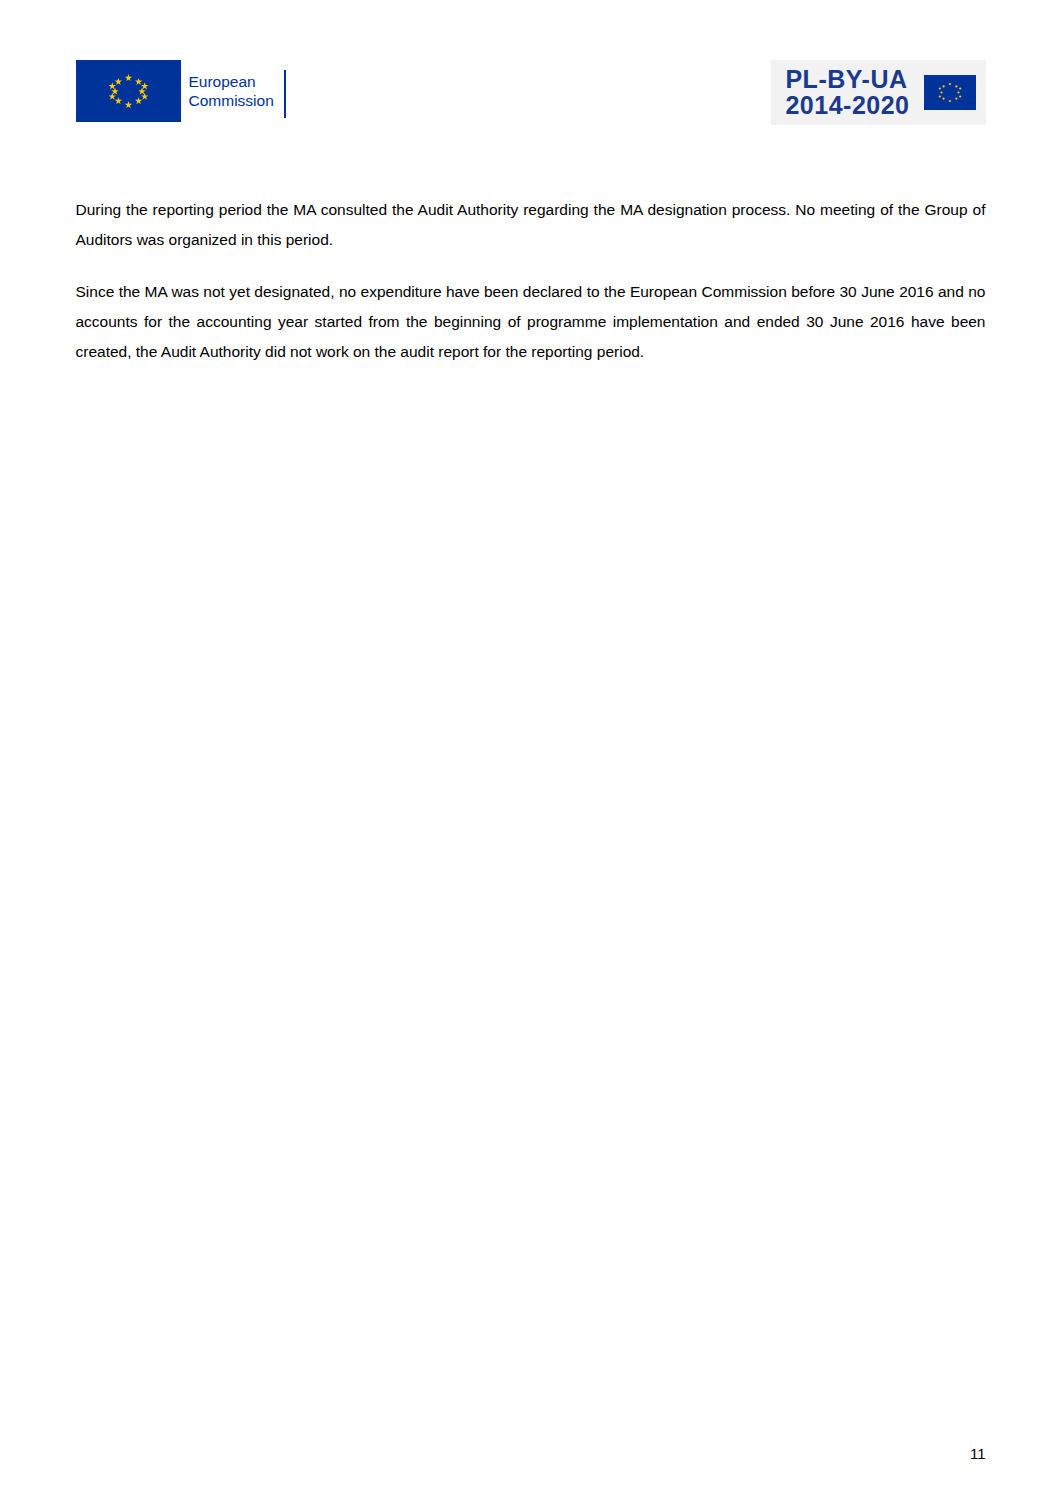European Commission
PL-BY-UA 2014-2020
During the reporting period the MA consulted the Audit Authority regarding the MA designation process. No meeting of the Group of Auditors was organized in this period.
Since the MA was not yet designated, no expenditure have been declared to the European Commission before 30 June 2016 and no accounts for the accounting year started from the beginning of programme implementation and ended 30 June 2016 have been created, the Audit Authority did not work on the audit report for the reporting period.
11